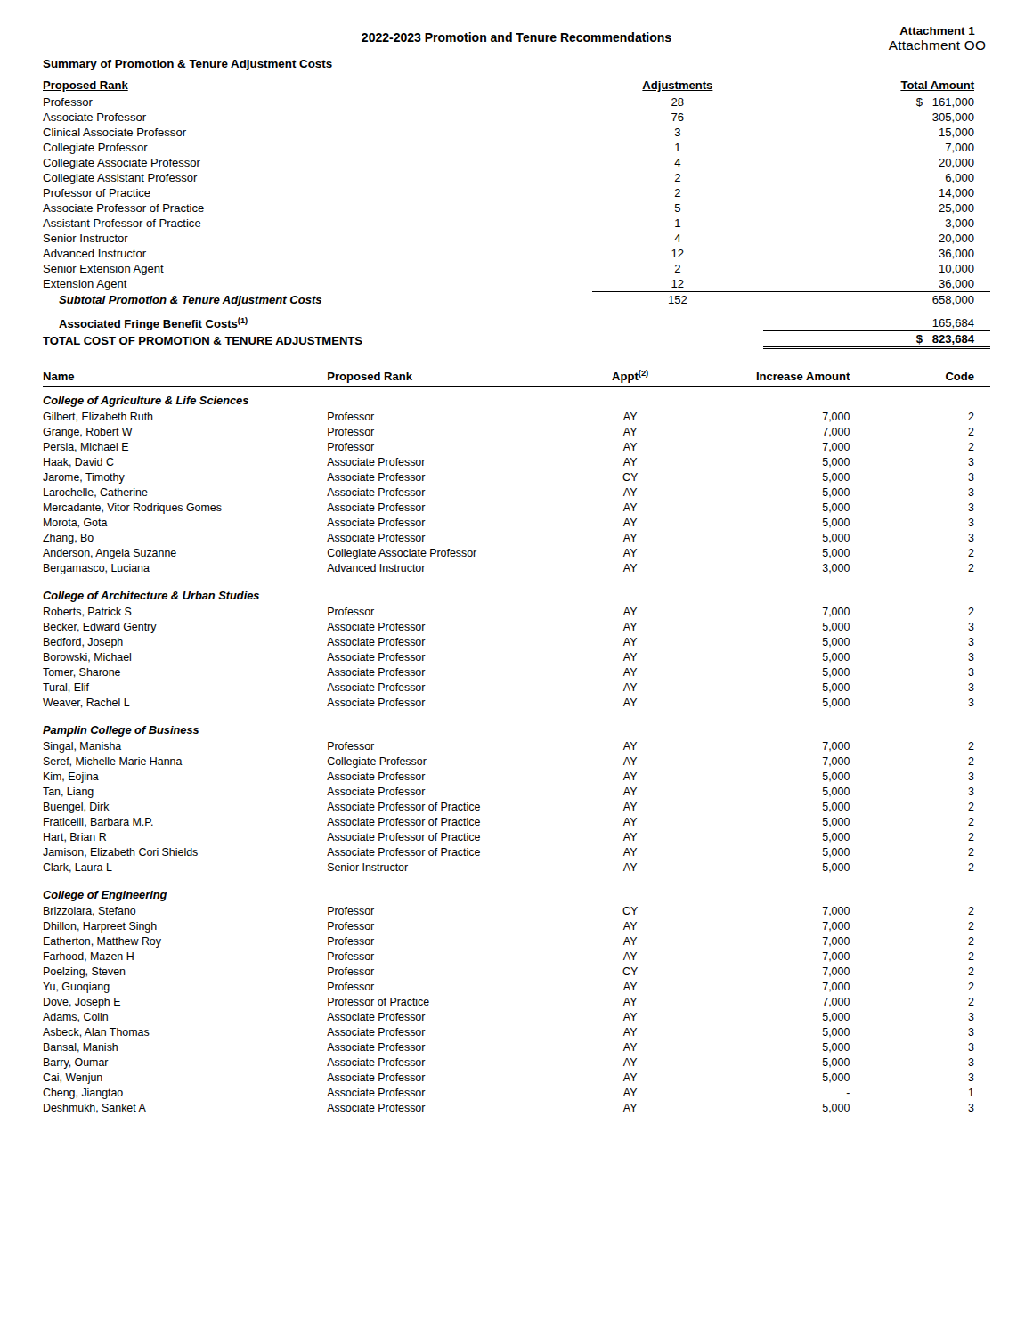Attachment 1
Attachment OO
2022-2023 Promotion and Tenure Recommendations
Summary of Promotion & Tenure Adjustment Costs
| Proposed Rank | Adjustments | Total Amount |
| Professor | 28 | $ 161,000 |
| Associate Professor | 76 | 305,000 |
| Clinical Associate Professor | 3 | 15,000 |
| Collegiate Professor | 1 | 7,000 |
| Collegiate Associate Professor | 4 | 20,000 |
| Collegiate Assistant Professor | 2 | 6,000 |
| Professor of Practice | 2 | 14,000 |
| Associate Professor of Practice | 5 | 25,000 |
| Assistant Professor of Practice | 1 | 3,000 |
| Senior Instructor | 4 | 20,000 |
| Advanced Instructor | 12 | 36,000 |
| Senior Extension Agent | 2 | 10,000 |
| Extension Agent | 12 | 36,000 |
| Subtotal Promotion & Tenure Adjustment Costs | 152 | 658,000 |
| Associated Fringe Benefit Costs (1) | | 165,684 |
| TOTAL COST OF PROMOTION & TENURE ADJUSTMENTS | | $ 823,684 |
| Name | Proposed Rank | Appt (2) | Increase Amount | Code |
| --- | --- | --- | --- | --- |
| College of Agriculture & Life Sciences |
| Gilbert, Elizabeth Ruth | Professor | AY | 7,000 | 2 |
| Grange, Robert W | Professor | AY | 7,000 | 2 |
| Persia, Michael E | Professor | AY | 7,000 | 2 |
| Haak, David C | Associate Professor | AY | 5,000 | 3 |
| Jarome, Timothy | Associate Professor | CY | 5,000 | 3 |
| Larochelle, Catherine | Associate Professor | AY | 5,000 | 3 |
| Mercadante, Vitor Rodriques Gomes | Associate Professor | AY | 5,000 | 3 |
| Morota, Gota | Associate Professor | AY | 5,000 | 3 |
| Zhang, Bo | Associate Professor | AY | 5,000 | 3 |
| Anderson, Angela Suzanne | Collegiate Associate Professor | AY | 5,000 | 2 |
| Bergamasco, Luciana | Advanced Instructor | AY | 3,000 | 2 |
| College of Architecture & Urban Studies |
| Roberts, Patrick S | Professor | AY | 7,000 | 2 |
| Becker, Edward Gentry | Associate Professor | AY | 5,000 | 3 |
| Bedford, Joseph | Associate Professor | AY | 5,000 | 3 |
| Borowski, Michael | Associate Professor | AY | 5,000 | 3 |
| Tomer, Sharone | Associate Professor | AY | 5,000 | 3 |
| Tural, Elif | Associate Professor | AY | 5,000 | 3 |
| Weaver, Rachel L | Associate Professor | AY | 5,000 | 3 |
| Pamplin College of Business |
| Singal, Manisha | Professor | AY | 7,000 | 2 |
| Seref, Michelle Marie Hanna | Collegiate Professor | AY | 7,000 | 2 |
| Kim, Eojina | Associate Professor | AY | 5,000 | 3 |
| Tan, Liang | Associate Professor | AY | 5,000 | 3 |
| Buengel, Dirk | Associate Professor of Practice | AY | 5,000 | 2 |
| Fraticelli, Barbara M.P. | Associate Professor of Practice | AY | 5,000 | 2 |
| Hart, Brian R | Associate Professor of Practice | AY | 5,000 | 2 |
| Jamison, Elizabeth Cori Shields | Associate Professor of Practice | AY | 5,000 | 2 |
| Clark, Laura L | Senior Instructor | AY | 5,000 | 2 |
| College of Engineering |
| Brizzolara, Stefano | Professor | CY | 7,000 | 2 |
| Dhillon, Harpreet Singh | Professor | AY | 7,000 | 2 |
| Eatherton, Matthew Roy | Professor | AY | 7,000 | 2 |
| Farhood, Mazen H | Professor | AY | 7,000 | 2 |
| Poelzing, Steven | Professor | CY | 7,000 | 2 |
| Yu, Guoqiang | Professor | AY | 7,000 | 2 |
| Dove, Joseph E | Professor of Practice | AY | 7,000 | 2 |
| Adams, Colin | Associate Professor | AY | 5,000 | 3 |
| Asbeck, Alan Thomas | Associate Professor | AY | 5,000 | 3 |
| Bansal, Manish | Associate Professor | AY | 5,000 | 3 |
| Barry, Oumar | Associate Professor | AY | 5,000 | 3 |
| Cai, Wenjun | Associate Professor | AY | 5,000 | 3 |
| Cheng, Jiangtao | Associate Professor | AY | - | 1 |
| Deshmukh, Sanket A | Associate Professor | AY | 5,000 | 3 |